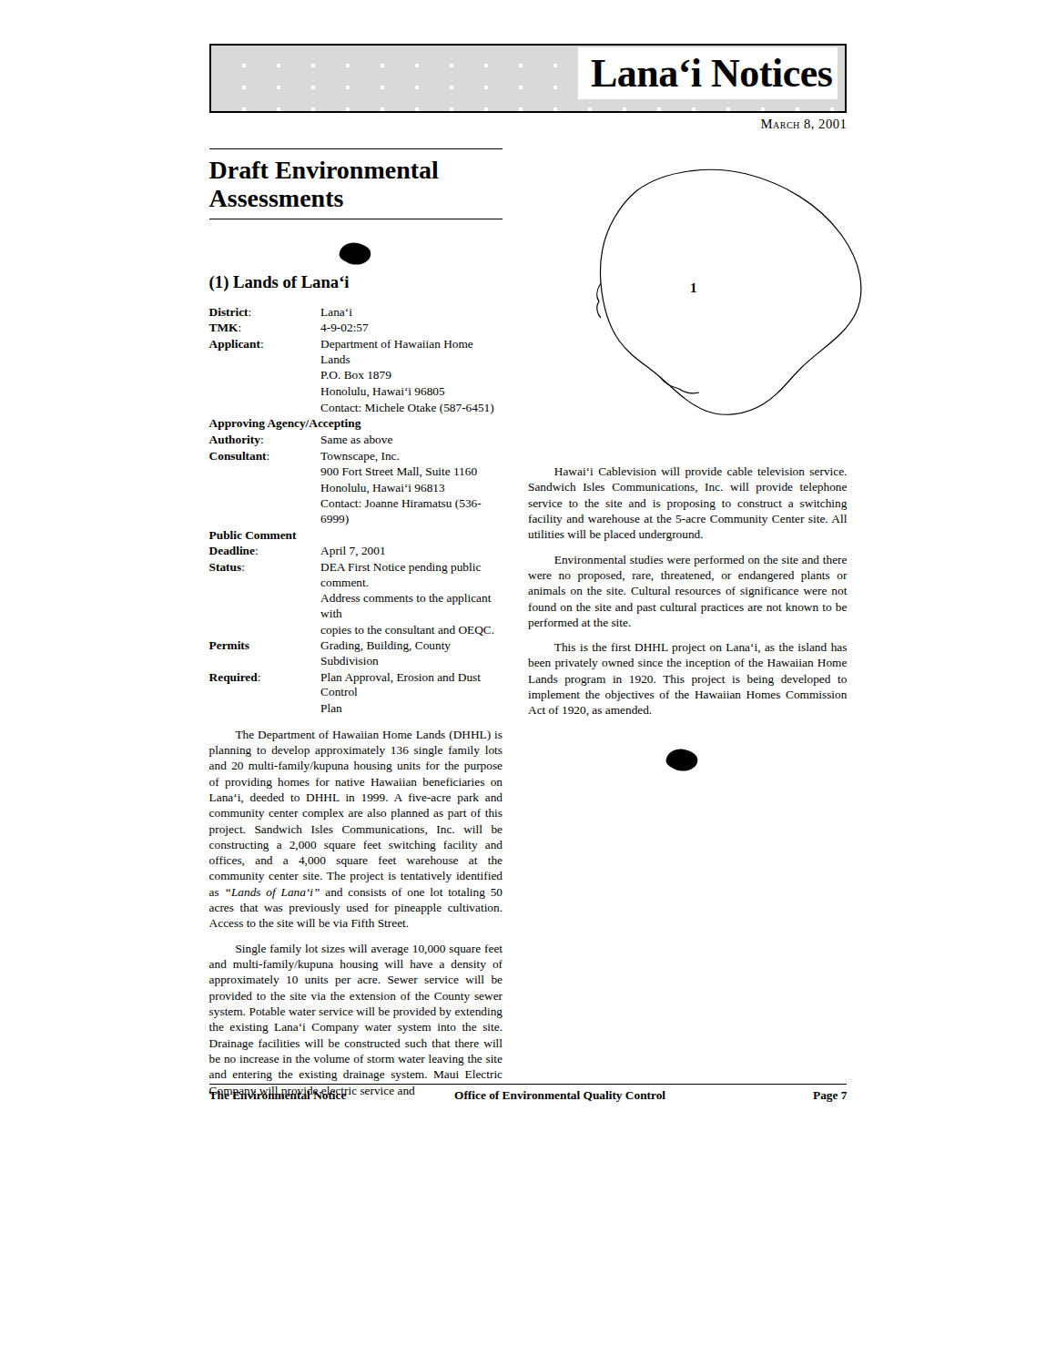Lanaʻi Notices
March 8, 2001
Draft Environmental Assessments
(1) Lands of Lanaʻi
| District : | Lanaʻi |
| TMK : | 4-9-02:57 |
| Applicant : | Department of Hawaiian Home Lands |
| | P.O. Box 1879 |
| | Honolulu, Hawaiʻi 96805 |
| | Contact: Michele Otake (587-6451) |
| Approving Agency/Accepting |
| Authority : | Same as above |
| Consultant : | Townscape, Inc. |
| | 900 Fort Street Mall, Suite 1160 |
| | Honolulu, Hawaiʻi 96813 |
| | Contact: Joanne Hiramatsu (536-6999) |
| Public Comment |
| Deadline : | April 7, 2001 |
| Status : | DEA First Notice pending public comment. |
| | Address comments to the applicant with |
| | copies to the consultant and OEQC. |
| Permits | Grading, Building, County Subdivision |
| Required : | Plan Approval, Erosion and Dust Control |
| | Plan |
The Department of Hawaiian Home Lands (DHHL) is planning to develop approximately 136 single family lots and 20 multi-family/kupuna housing units for the purpose of providing homes for native Hawaiian beneficiaries on Lanaʻi, deeded to DHHL in 1999. A five-acre park and community center complex are also planned as part of this project. Sandwich Isles Communications, Inc. will be constructing a 2,000 square feet switching facility and offices, and a 4,000 square feet warehouse at the community center site. The project is tentatively identified as “Lands of Lanaʻi” and consists of one lot totaling 50 acres that was previously used for pineapple cultivation. Access to the site will be via Fifth Street.
Single family lot sizes will average 10,000 square feet and multi-family/kupuna housing will have a density of approximately 10 units per acre. Sewer service will be provided to the site via the extension of the County sewer system. Potable water service will be provided by extending the existing Lanaʻi Company water system into the site. Drainage facilities will be constructed such that there will be no increase in the volume of storm water leaving the site and entering the existing drainage system. Maui Electric Company will provide electric service and
1
Hawaiʻi Cablevision will provide cable television service. Sandwich Isles Communications, Inc. will provide telephone service to the site and is proposing to construct a switching facility and warehouse at the 5-acre Community Center site. All utilities will be placed underground.
Environmental studies were performed on the site and there were no proposed, rare, threatened, or endangered plants or animals on the site. Cultural resources of significance were not found on the site and past cultural practices are not known to be performed at the site.
This is the first DHHL project on Lanaʻi, as the island has been privately owned since the inception of the Hawaiian Home Lands program in 1920. This project is being developed to implement the objectives of the Hawaiian Homes Commission Act of 1920, as amended.
The Environmental Notice
Office of Environmental Quality Control
Page 7